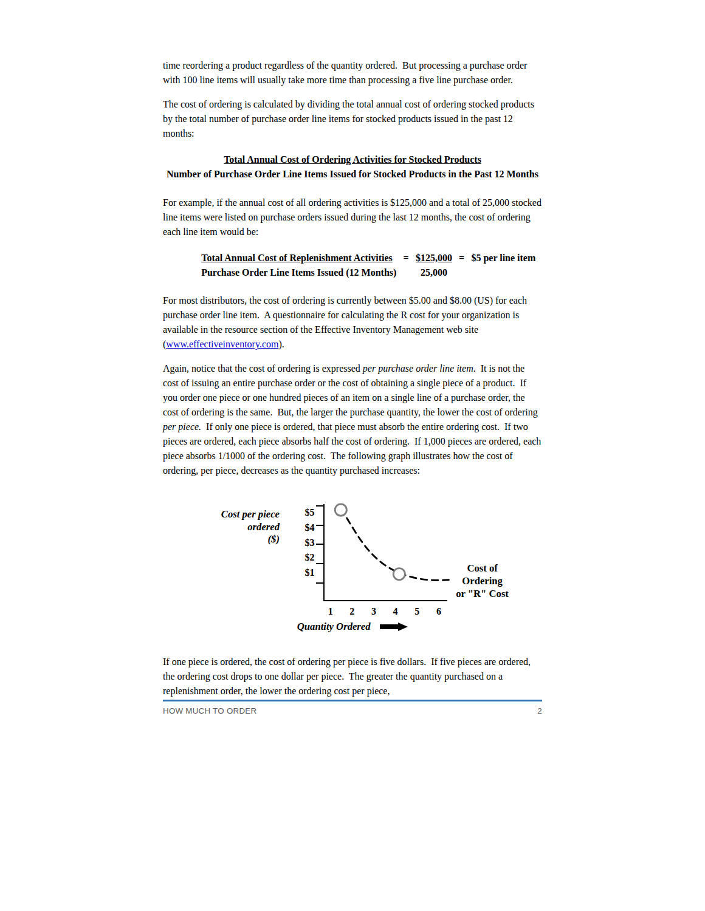time reordering a product regardless of the quantity ordered. But processing a purchase order with 100 line items will usually take more time than processing a five line purchase order.
The cost of ordering is calculated by dividing the total annual cost of ordering stocked products by the total number of purchase order line items for stocked products issued in the past 12 months:
Total Annual Cost of Ordering Activities for Stocked Products Number of Purchase Order Line Items Issued for Stocked Products in the Past 12 Months
For example, if the annual cost of all ordering activities is $125,000 and a total of 25,000 stocked line items were listed on purchase orders issued during the last 12 months, the cost of ordering each line item would be:
| Total Annual Cost of Replenishment Activities | = | $125,000 | = | $5 per line item |
| Purchase Order Line Items Issued (12 Months) | | 25,000 | | |
For most distributors, the cost of ordering is currently between $5.00 and $8.00 (US) for each purchase order line item. A questionnaire for calculating the R cost for your organization is available in the resource section of the Effective Inventory Management web site (www.effectiveinventory.com).
Again, notice that the cost of ordering is expressed per purchase order line item. It is not the cost of issuing an entire purchase order or the cost of obtaining a single piece of a product. If you order one piece or one hundred pieces of an item on a single line of a purchase order, the cost of ordering is the same. But, the larger the purchase quantity, the lower the cost of ordering per piece. If only one piece is ordered, that piece must absorb the entire ordering cost. If two pieces are ordered, each piece absorbs half the cost of ordering. If 1,000 pieces are ordered, each piece absorbs 1/1000 of the ordering cost. The following graph illustrates how the cost of ordering, per piece, decreases as the quantity purchased increases:
Cost per piece
ordered
($)
$5
$4
$3
$2
$1
123456
Quantity Ordered
Cost of Ordering
or "R" Cost
If one piece is ordered, the cost of ordering per piece is five dollars. If five pieces are ordered, the ordering cost drops to one dollar per piece. The greater the quantity purchased on a replenishment order, the lower the ordering cost per piece,
HOW MUCH TO ORDER 2